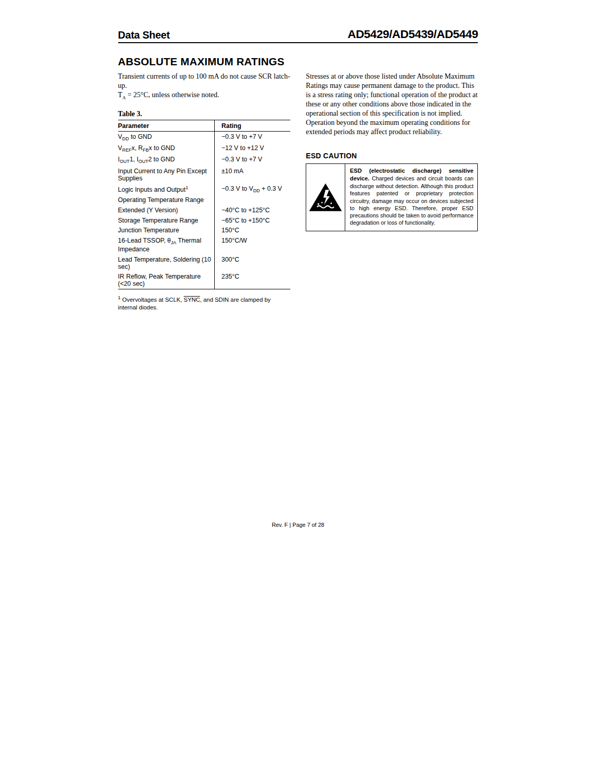Data Sheet
AD5429/AD5439/AD5449
Absolute Maximum Ratings
Transient currents of up to 100 mA do not cause SCR latch-up.
TA = 25°C, unless otherwise noted.
Table 3.
| Parameter | Rating |
| --- | --- |
| V DD to GND | −0.3 V to +7 V |
| V REF x, R FB x to GND | −12 V to +12 V |
| I OUT 1, I OUT 2 to GND | −0.3 V to +7 V |
| Input Current to Any Pin Except Supplies | ±10 mA |
| Logic Inputs and Output 1 | −0.3 V to V DD + 0.3 V |
| Operating Temperature Range | |
| Extended (Y Version) | −40°C to +125°C |
| Storage Temperature Range | −65°C to +150°C |
| Junction Temperature | 150°C |
| 16-Lead TSSOP, θ JA Thermal Impedance | 150°C/W |
| Lead Temperature, Soldering (10 sec) | 300°C |
| IR Reflow, Peak Temperature (<20 sec) | 235°C |
1 Overvoltages at SCLK, SYNC, and SDIN are clamped by internal diodes.
Stresses at or above those listed under Absolute Maximum Ratings may cause permanent damage to the product. This is a stress rating only; functional operation of the product at these or any other conditions above those indicated in the operational section of this specification is not implied. Operation beyond the maximum operating conditions for extended periods may affect product reliability.
ESD Caution
ESD (electrostatic discharge) sensitive device. Charged devices and circuit boards can discharge without detection. Although this product features patented or proprietary protection circuitry, damage may occur on devices subjected to high energy ESD. Therefore, proper ESD precautions should be taken to avoid performance degradation or loss of functionality.
Rev. F | Page 7 of 28